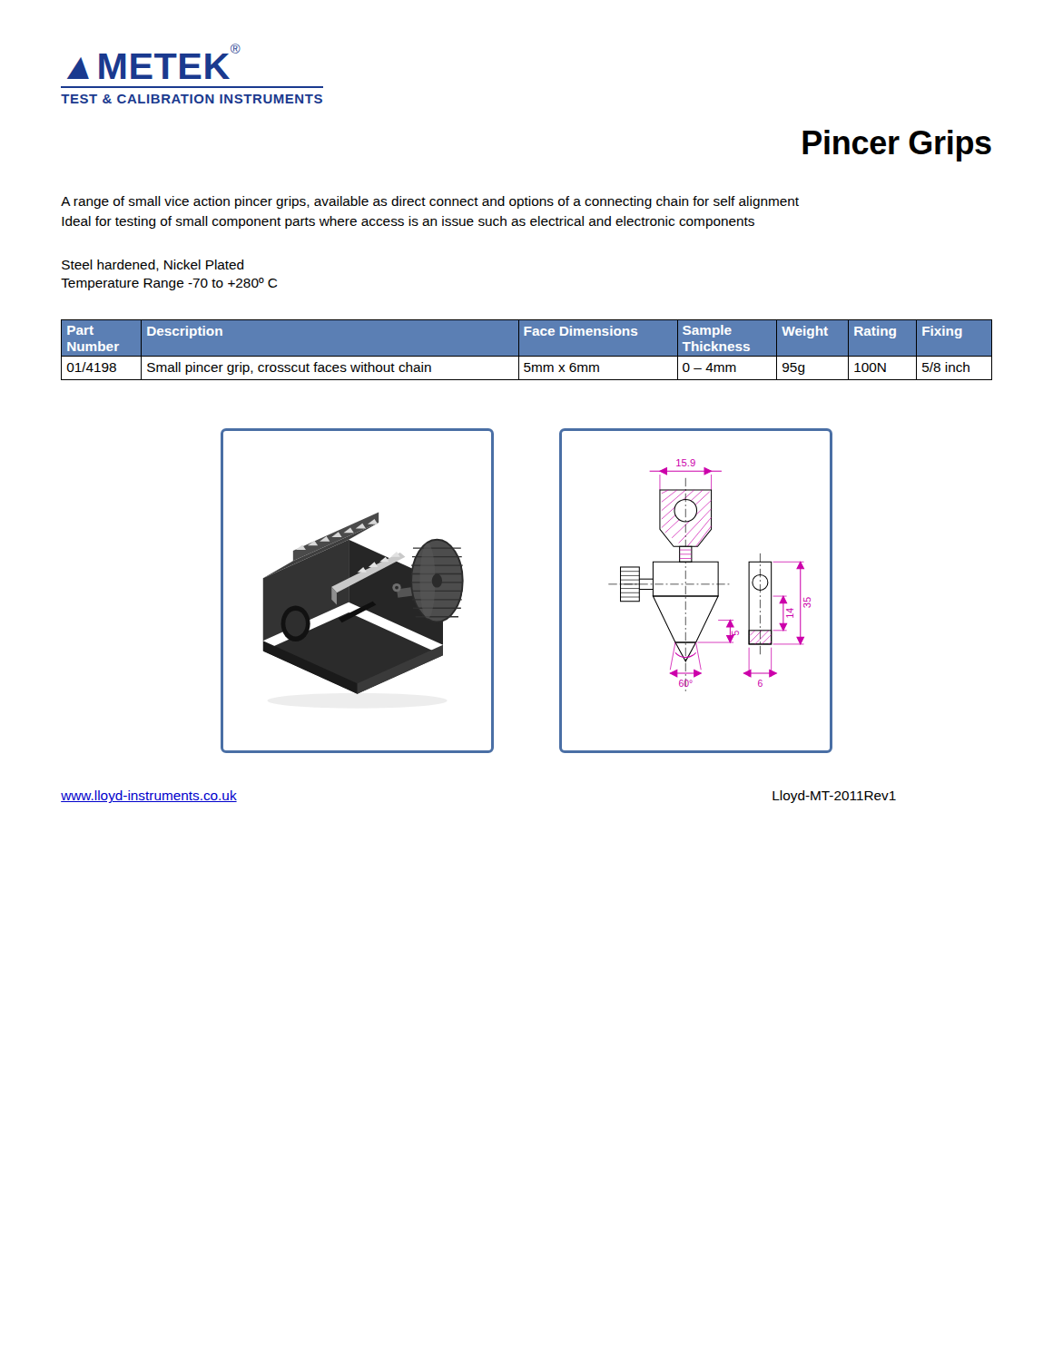▲METEK®
TEST & CALIBRATION INSTRUMENTS
Pincer Grips
A range of small vice action pincer grips, available as direct connect and options of a connecting chain for self alignment
Ideal for testing of small component parts where access is an issue such as electrical and electronic components
Steel hardened, Nickel Plated
Temperature Range -70 to +280º C
| Part Number | Description | Face Dimensions | Sample Thickness | Weight | Rating | Fixing |
| --- | --- | --- | --- | --- | --- | --- |
| 01/4198 | Small pincer grip, crosscut faces without chain | 5mm x 6mm | 0 – 4mm | 95g | 100N | 5/8 inch |
15.9 60° 5 35 14 6
www.lloyd-instruments.co.uk Lloyd-MT-2011Rev1